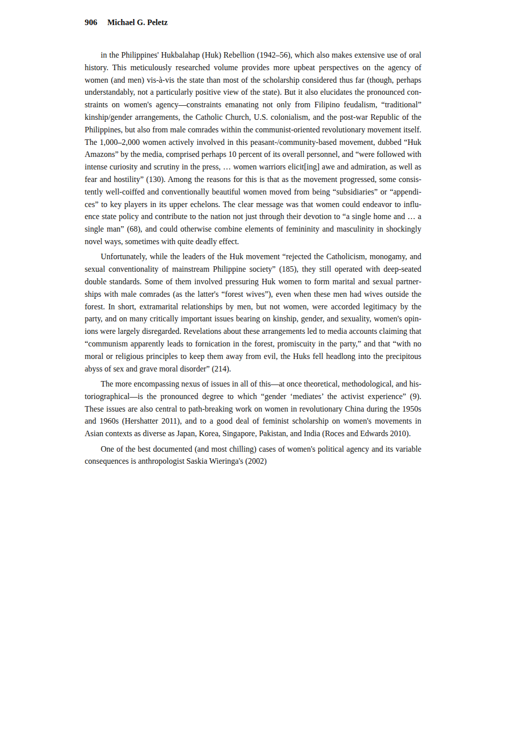906 Michael G. Peletz
in the Philippines' Hukbalahap (Huk) Rebellion (1942–56), which also makes extensive use of oral history. This meticulously researched volume provides more upbeat perspectives on the agency of women (and men) vis-à-vis the state than most of the scholarship considered thus far (though, perhaps understandably, not a particularly positive view of the state). But it also elucidates the pronounced constraints on women's agency—constraints emanating not only from Filipino feudalism, “traditional” kinship/gender arrangements, the Catholic Church, U.S. colonialism, and the post-war Republic of the Philippines, but also from male comrades within the communist-oriented revolutionary movement itself. The 1,000–2,000 women actively involved in this peasant-/community-based movement, dubbed “Huk Amazons” by the media, comprised perhaps 10 percent of its overall personnel, and “were followed with intense curiosity and scrutiny in the press, … women warriors elicit[ing] awe and admiration, as well as fear and hostility” (130). Among the reasons for this is that as the movement progressed, some consistently well-coiffed and conventionally beautiful women moved from being “subsidiaries” or “appendices” to key players in its upper echelons. The clear message was that women could endeavor to influence state policy and contribute to the nation not just through their devotion to “a single home and … a single man” (68), and could otherwise combine elements of femininity and masculinity in shockingly novel ways, sometimes with quite deadly effect.
Unfortunately, while the leaders of the Huk movement “rejected the Catholicism, monogamy, and sexual conventionality of mainstream Philippine society” (185), they still operated with deep-seated double standards. Some of them involved pressuring Huk women to form marital and sexual partnerships with male comrades (as the latter's “forest wives”), even when these men had wives outside the forest. In short, extramarital relationships by men, but not women, were accorded legitimacy by the party, and on many critically important issues bearing on kinship, gender, and sexuality, women's opinions were largely disregarded. Revelations about these arrangements led to media accounts claiming that “communism apparently leads to fornication in the forest, promiscuity in the party,” and that “with no moral or religious principles to keep them away from evil, the Huks fell headlong into the precipitous abyss of sex and grave moral disorder” (214).
The more encompassing nexus of issues in all of this—at once theoretical, methodological, and historiographical—is the pronounced degree to which “gender ‘mediates’ the activist experience” (9). These issues are also central to path-breaking work on women in revolutionary China during the 1950s and 1960s (Hershatter 2011), and to a good deal of feminist scholarship on women's movements in Asian contexts as diverse as Japan, Korea, Singapore, Pakistan, and India (Roces and Edwards 2010).
One of the best documented (and most chilling) cases of women's political agency and its variable consequences is anthropologist Saskia Wieringa's (2002)